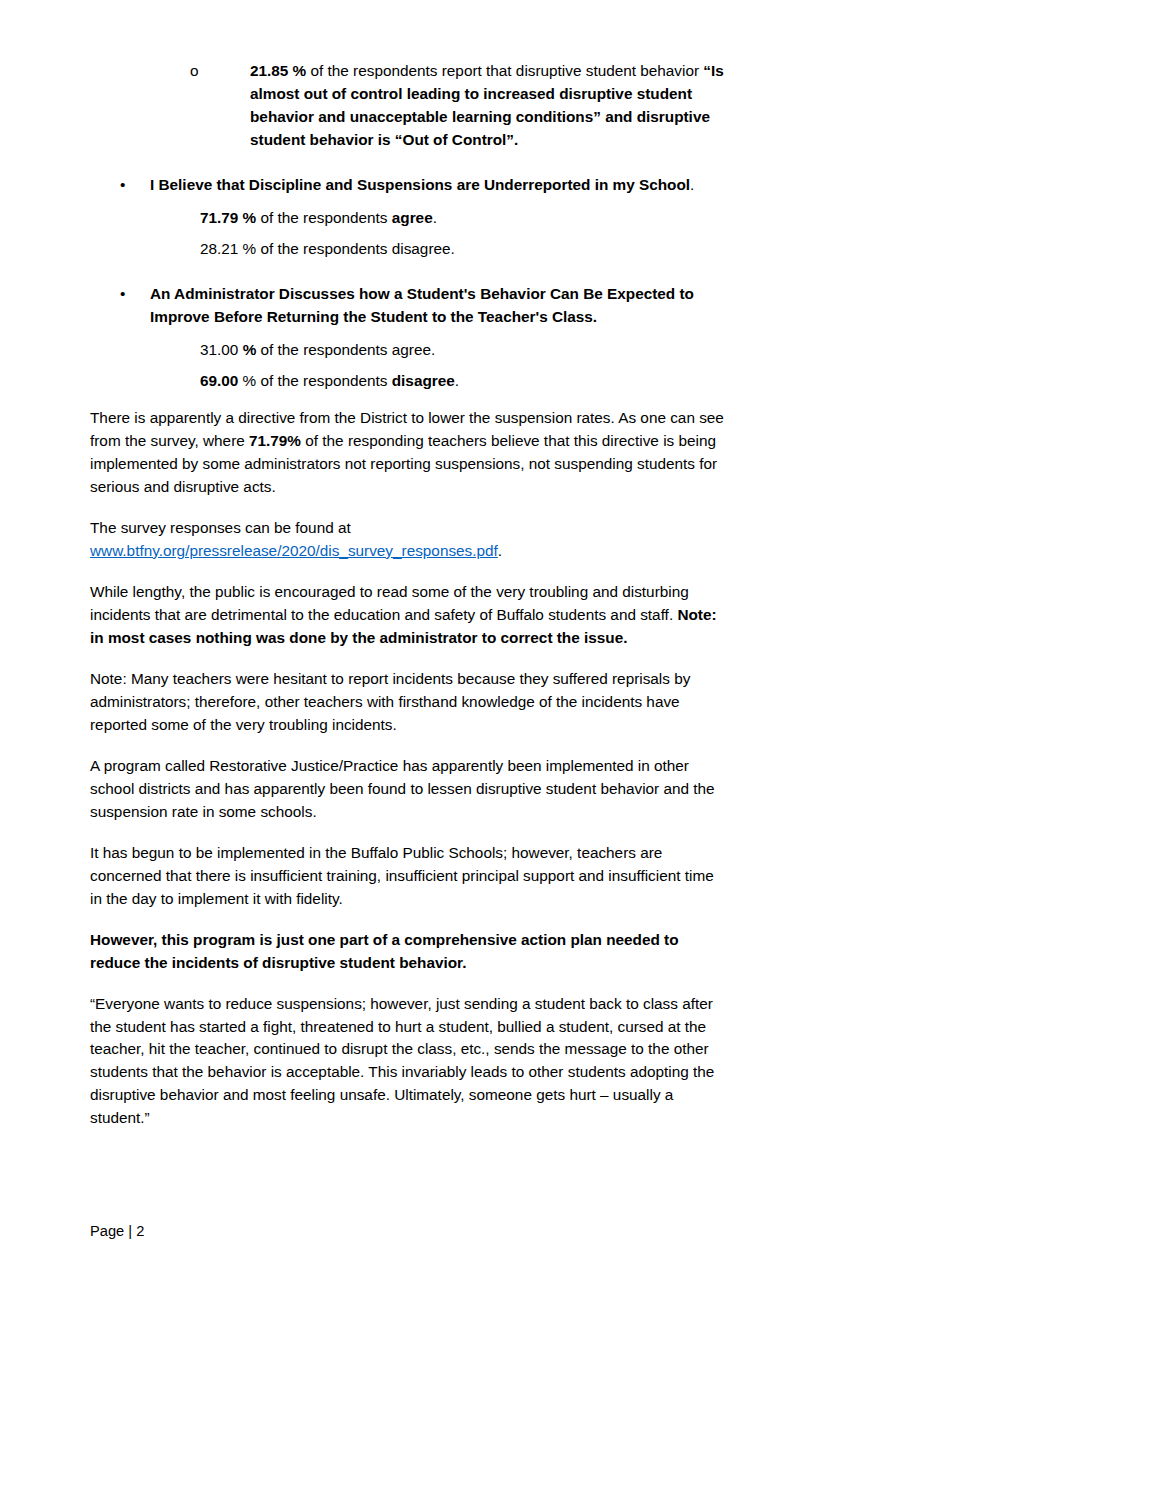o
21.85 % of the respondents report that disruptive student behavior “Is almost out of control leading to increased disruptive student behavior and unacceptable learning conditions” and disruptive student behavior is “Out of Control”.
•
I Believe that Discipline and Suspensions are Underreported in my School.
71.79 % of the respondents agree.
28.21 % of the respondents disagree.
•
An Administrator Discusses how a Student's Behavior Can Be Expected to Improve Before Returning the Student to the Teacher's Class.
31.00 % of the respondents agree.
69.00 % of the respondents disagree.
There is apparently a directive from the District to lower the suspension rates. As one can see from the survey, where 71.79% of the responding teachers believe that this directive is being implemented by some administrators not reporting suspensions, not suspending students for serious and disruptive acts.
The survey responses can be found at www.btfny.org/pressrelease/2020/dis_survey_responses.pdf.
While lengthy, the public is encouraged to read some of the very troubling and disturbing incidents that are detrimental to the education and safety of Buffalo students and staff. Note: in most cases nothing was done by the administrator to correct the issue.
Note: Many teachers were hesitant to report incidents because they suffered reprisals by administrators; therefore, other teachers with firsthand knowledge of the incidents have reported some of the very troubling incidents.
A program called Restorative Justice/Practice has apparently been implemented in other school districts and has apparently been found to lessen disruptive student behavior and the suspension rate in some schools.
It has begun to be implemented in the Buffalo Public Schools; however, teachers are concerned that there is insufficient training, insufficient principal support and insufficient time in the day to implement it with fidelity.
However, this program is just one part of a comprehensive action plan needed to reduce the incidents of disruptive student behavior.
“Everyone wants to reduce suspensions; however, just sending a student back to class after the student has started a fight, threatened to hurt a student, bullied a student, cursed at the teacher, hit the teacher, continued to disrupt the class, etc., sends the message to the other students that the behavior is acceptable. This invariably leads to other students adopting the disruptive behavior and most feeling unsafe. Ultimately, someone gets hurt – usually a student.”
Page | 2